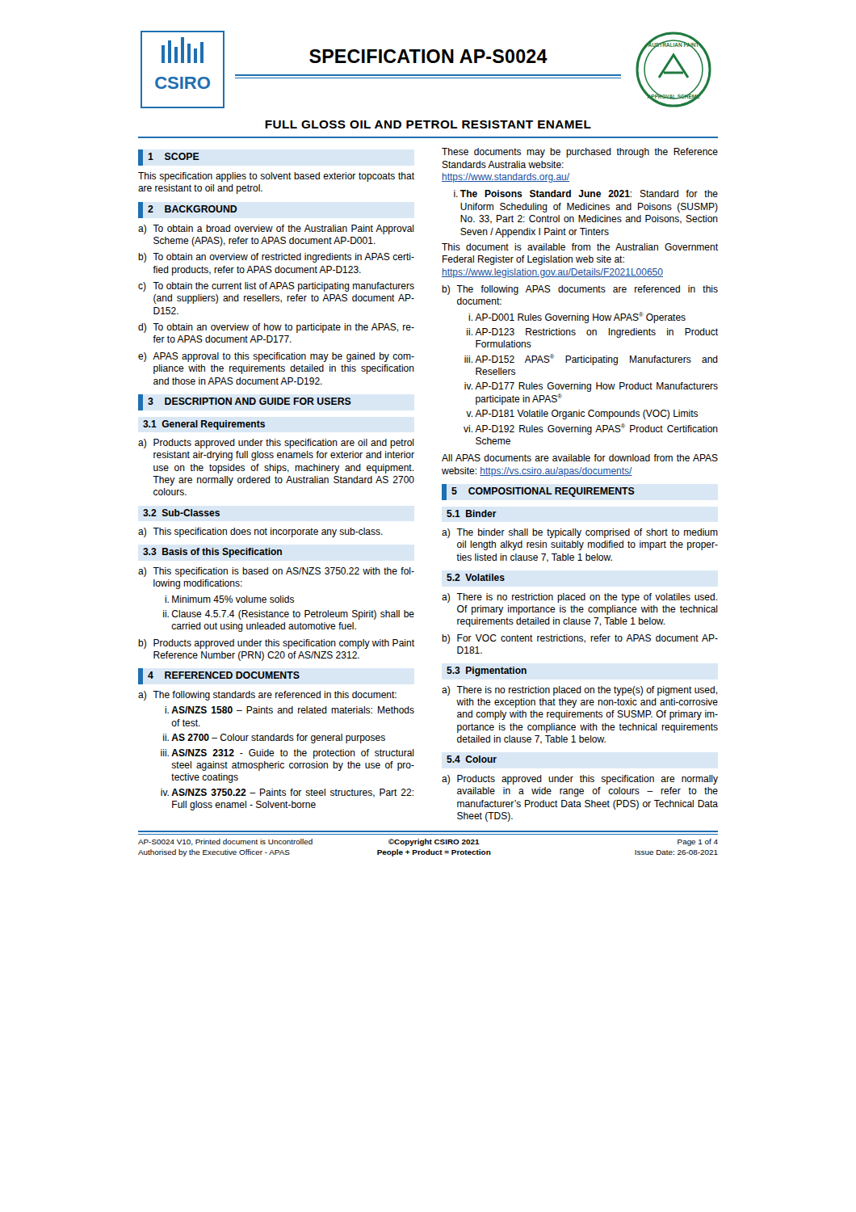CSIRO
SPECIFICATION AP-S0024
AUSTRALIAN PAINT APPROVAL SCHEME
FULL GLOSS OIL AND PETROL RESISTANT ENAMEL
1 SCOPE
This specification applies to solvent based exterior topcoats that are resistant to oil and petrol.
2 BACKGROUND
To obtain a broad overview of the Australian Paint Approval Scheme (APAS), refer to APAS document AP-D001.
To obtain an overview of restricted ingredients in APAS certified products, refer to APAS document AP-D123.
To obtain the current list of APAS participating manufacturers (and suppliers) and resellers, refer to APAS document AP-D152.
To obtain an overview of how to participate in the APAS, refer to APAS document AP-D177.
APAS approval to this specification may be gained by compliance with the requirements detailed in this specification and those in APAS document AP-D192.
3 DESCRIPTION AND GUIDE FOR USERS
3.1 General Requirements
Products approved under this specification are oil and petrol resistant air-drying full gloss enamels for exterior and interior use on the topsides of ships, machinery and equipment. They are normally ordered to Australian Standard AS 2700 colours.
3.2 Sub-Classes
This specification does not incorporate any sub-class.
3.3 Basis of this Specification
This specification is based on AS/NZS 3750.22 with the following modifications:
Minimum 45% volume solids
Clause 4.5.7.4 (Resistance to Petroleum Spirit) shall be carried out using unleaded automotive fuel.
Products approved under this specification comply with Paint Reference Number (PRN) C20 of AS/NZS 2312.
4 REFERENCED DOCUMENTS
The following standards are referenced in this document:
AS/NZS 1580 – Paints and related materials: Methods of test.
AS 2700 – Colour standards for general purposes
AS/NZS 2312 - Guide to the protection of structural steel against atmospheric corrosion by the use of protective coatings
AS/NZS 3750.22 – Paints for steel structures, Part 22: Full gloss enamel - Solvent-borne
These documents may be purchased through the Reference Standards Australia website:
https://www.standards.org.au/
The Poisons Standard June 2021: Standard for the Uniform Scheduling of Medicines and Poisons (SUSMP) No. 33, Part 2: Control on Medicines and Poisons, Section Seven / Appendix I Paint or Tinters
This document is available from the Australian Government Federal Register of Legislation web site at:
https://www.legislation.gov.au/Details/F2021L00650
The following APAS documents are referenced in this document:
AP-D001 Rules Governing How APAS® Operates
AP-D123 Restrictions on Ingredients in Product Formulations
AP-D152 APAS® Participating Manufacturers and Resellers
AP-D177 Rules Governing How Product Manufacturers participate in APAS®
AP-D181 Volatile Organic Compounds (VOC) Limits
AP-D192 Rules Governing APAS® Product Certification Scheme
All APAS documents are available for download from the APAS website: https://vs.csiro.au/apas/documents/
5 COMPOSITIONAL REQUIREMENTS
5.1 Binder
The binder shall be typically comprised of short to medium oil length alkyd resin suitably modified to impart the properties listed in clause 7, Table 1 below.
5.2 Volatiles
There is no restriction placed on the type of volatiles used. Of primary importance is the compliance with the technical requirements detailed in clause 7, Table 1 below.
For VOC content restrictions, refer to APAS document AP-D181.
5.3 Pigmentation
There is no restriction placed on the type(s) of pigment used, with the exception that they are non-toxic and anti-corrosive and comply with the requirements of SUSMP. Of primary importance is the compliance with the technical requirements detailed in clause 7, Table 1 below.
5.4 Colour
Products approved under this specification are normally available in a wide range of colours – refer to the manufacturer’s Product Data Sheet (PDS) or Technical Data Sheet (TDS).
| AP-S0024 V10, Printed document is Uncontrolled | ©Copyright CSIRO 2021 | Page 1 of 4 |
| Authorised by the Executive Officer - APAS | People + Product = Protection | Issue Date: 26-08-2021 |